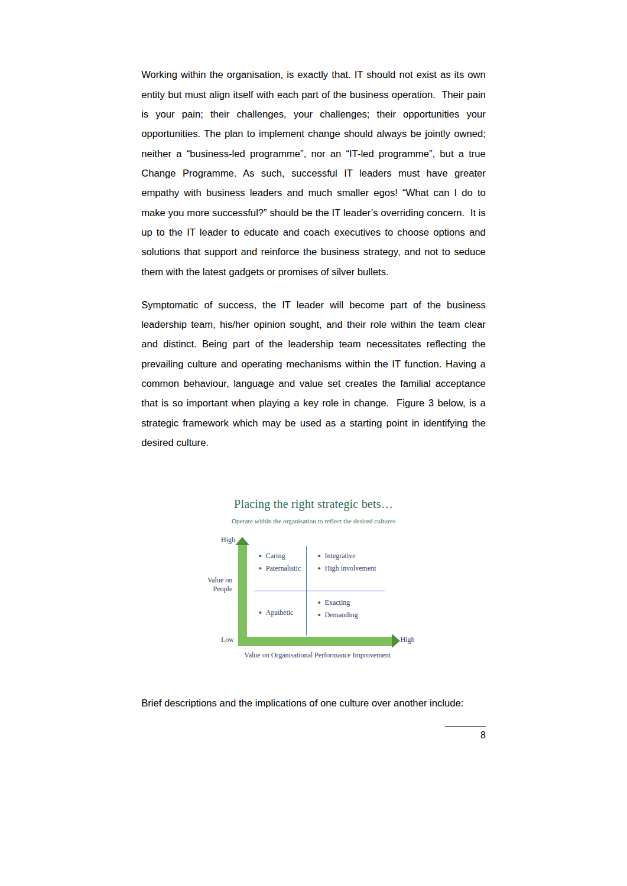Working within the organisation, is exactly that. IT should not exist as its own entity but must align itself with each part of the business operation. Their pain is your pain; their challenges, your challenges; their opportunities your opportunities. The plan to implement change should always be jointly owned; neither a “business-led programme”, nor an “IT-led programme”, but a true Change Programme. As such, successful IT leaders must have greater empathy with business leaders and much smaller egos! “What can I do to make you more successful?” should be the IT leader’s overriding concern. It is up to the IT leader to educate and coach executives to choose options and solutions that support and reinforce the business strategy, and not to seduce them with the latest gadgets or promises of silver bullets.
Symptomatic of success, the IT leader will become part of the business leadership team, his/her opinion sought, and their role within the team clear and distinct. Being part of the leadership team necessitates reflecting the prevailing culture and operating mechanisms within the IT function. Having a common behaviour, language and value set creates the familial acceptance that is so important when playing a key role in change. Figure 3 below, is a strategic framework which may be used as a starting point in identifying the desired culture.
Placing the right strategic bets…
Operate within the organisation to reflect the desired cultures
High
Value on
People
Low
High
Value on Organisational Performance Improvement
Caring
Paternalistic
Integrative
High involvement
Apathetic
Exacting
Demanding
Brief descriptions and the implications of one culture over another include:
8